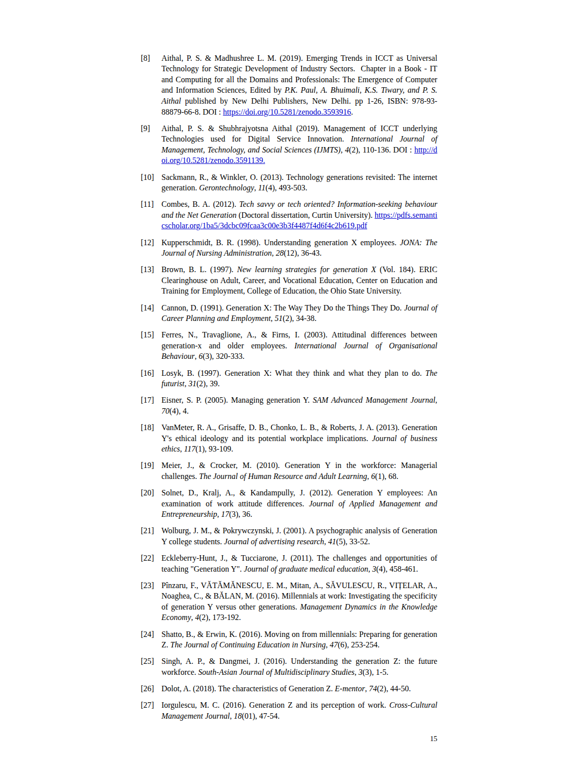[8] Aithal, P. S. & Madhushree L. M. (2019). Emerging Trends in ICCT as Universal Technology for Strategic Development of Industry Sectors. Chapter in a Book - IT and Computing for all the Domains and Professionals: The Emergence of Computer and Information Sciences, Edited by P.K. Paul, A. Bhuimali, K.S. Tiwary, and P. S. Aithal published by New Delhi Publishers, New Delhi. pp 1-26, ISBN: 978-93-88879-66-8. DOI : https://doi.org/10.5281/zenodo.3593916.
[9] Aithal, P. S. & Shubhrajyotsna Aithal (2019). Management of ICCT underlying Technologies used for Digital Service Innovation. International Journal of Management, Technology, and Social Sciences (IJMTS), 4(2), 110-136. DOI : http://doi.org/10.5281/zenodo.3591139.
[10] Sackmann, R., & Winkler, O. (2013). Technology generations revisited: The internet generation. Gerontechnology, 11(4), 493-503.
[11] Combes, B. A. (2012). Tech savvy or tech oriented? Information-seeking behaviour and the Net Generation (Doctoral dissertation, Curtin University). https://pdfs.semanticscholar.org/1ba5/3dcbc09fcaa3c00e3b3f4487f4d6f4c2b619.pdf
[12] Kupperschmidt, B. R. (1998). Understanding generation X employees. JONA: The Journal of Nursing Administration, 28(12), 36-43.
[13] Brown, B. L. (1997). New learning strategies for generation X (Vol. 184). ERIC Clearinghouse on Adult, Career, and Vocational Education, Center on Education and Training for Employment, College of Education, the Ohio State University.
[14] Cannon, D. (1991). Generation X: The Way They Do the Things They Do. Journal of Career Planning and Employment, 51(2), 34-38.
[15] Ferres, N., Travaglione, A., & Firns, I. (2003). Attitudinal differences between generation-x and older employees. International Journal of Organisational Behaviour, 6(3), 320-333.
[16] Losyk, B. (1997). Generation X: What they think and what they plan to do. The futurist, 31(2), 39.
[17] Eisner, S. P. (2005). Managing generation Y. SAM Advanced Management Journal, 70(4), 4.
[18] VanMeter, R. A., Grisaffe, D. B., Chonko, L. B., & Roberts, J. A. (2013). Generation Y's ethical ideology and its potential workplace implications. Journal of business ethics, 117(1), 93-109.
[19] Meier, J., & Crocker, M. (2010). Generation Y in the workforce: Managerial challenges. The Journal of Human Resource and Adult Learning, 6(1), 68.
[20] Solnet, D., Kralj, A., & Kandampully, J. (2012). Generation Y employees: An examination of work attitude differences. Journal of Applied Management and Entrepreneurship, 17(3), 36.
[21] Wolburg, J. M., & Pokrywczynski, J. (2001). A psychographic analysis of Generation Y college students. Journal of advertising research, 41(5), 33-52.
[22] Eckleberry-Hunt, J., & Tucciarone, J. (2011). The challenges and opportunities of teaching "Generation Y". Journal of graduate medical education, 3(4), 458-461.
[23] Pînzaru, F., VĂTĂMĂNESCU, E. M., Mitan, A., SĂVULESCU, R., VIȚELAR, A., Noaghea, C., & BĂLAN, M. (2016). Millennials at work: Investigating the specificity of generation Y versus other generations. Management Dynamics in the Knowledge Economy, 4(2), 173-192.
[24] Shatto, B., & Erwin, K. (2016). Moving on from millennials: Preparing for generation Z. The Journal of Continuing Education in Nursing, 47(6), 253-254.
[25] Singh, A. P., & Dangmei, J. (2016). Understanding the generation Z: the future workforce. South-Asian Journal of Multidisciplinary Studies, 3(3), 1-5.
[26] Dolot, A. (2018). The characteristics of Generation Z. E-mentor, 74(2), 44-50.
[27] Iorgulescu, M. C. (2016). Generation Z and its perception of work. Cross-Cultural Management Journal, 18(01), 47-54.
15